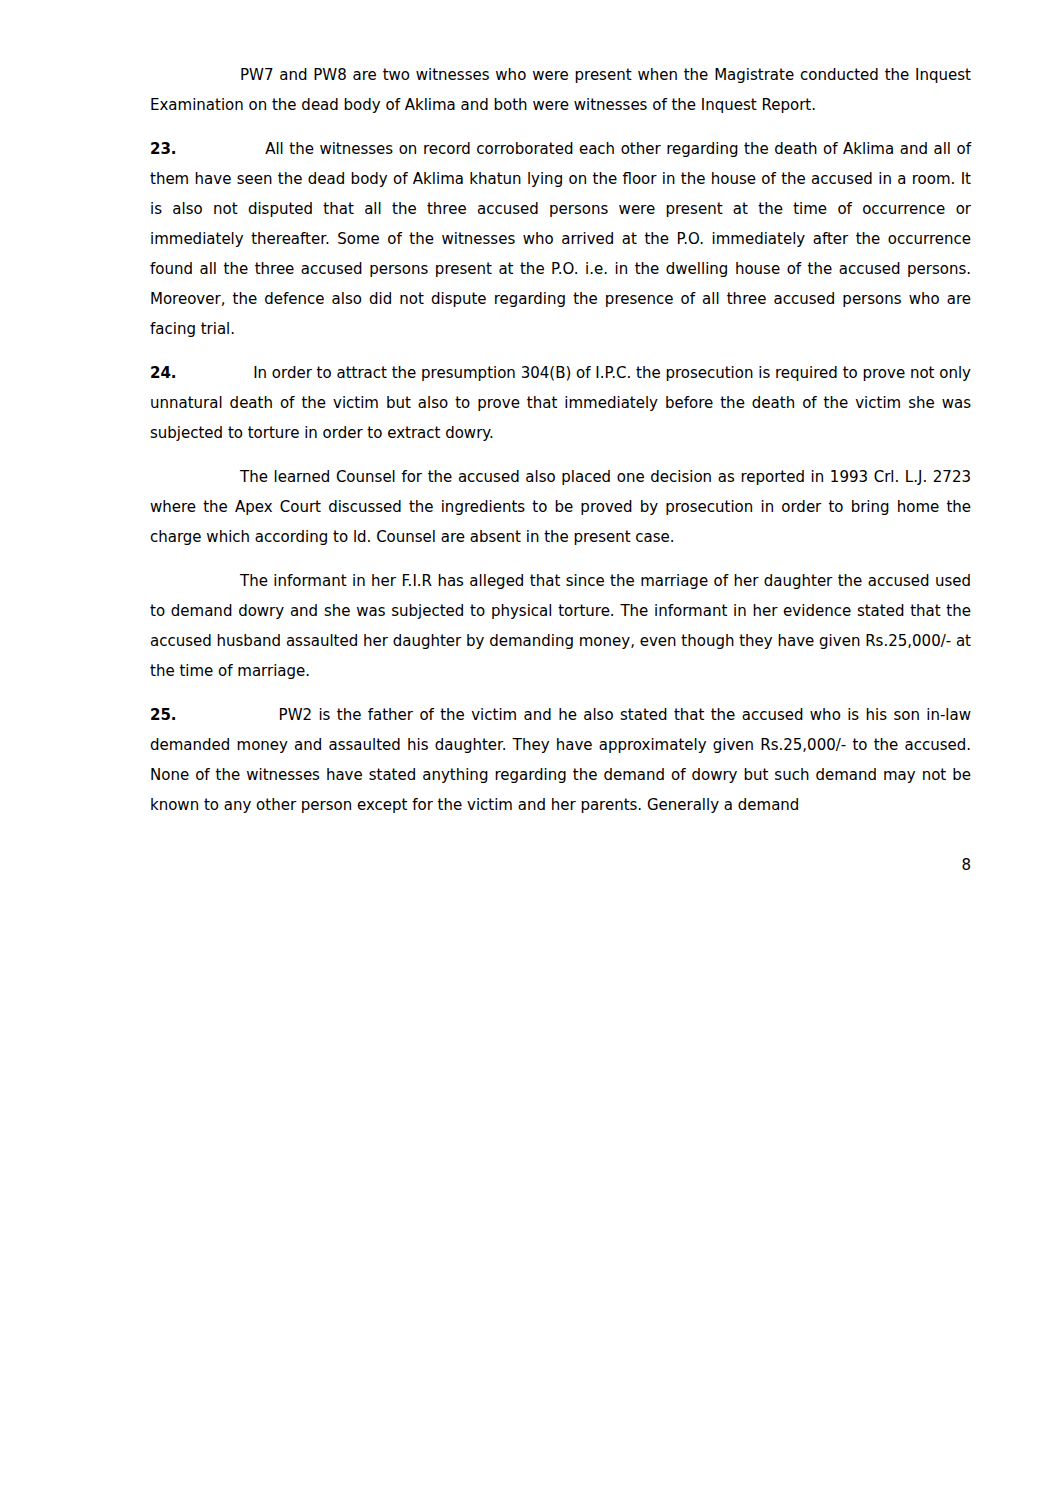PW7 and PW8 are two witnesses who were present when the Magistrate conducted the Inquest Examination on the dead body of Aklima and both were witnesses of the Inquest Report.
23. All the witnesses on record corroborated each other regarding the death of Aklima and all of them have seen the dead body of Aklima khatun lying on the floor in the house of the accused in a room. It is also not disputed that all the three accused persons were present at the time of occurrence or immediately thereafter. Some of the witnesses who arrived at the P.O. immediately after the occurrence found all the three accused persons present at the P.O. i.e. in the dwelling house of the accused persons. Moreover, the defence also did not dispute regarding the presence of all three accused persons who are facing trial.
24. In order to attract the presumption 304(B) of I.P.C. the prosecution is required to prove not only unnatural death of the victim but also to prove that immediately before the death of the victim she was subjected to torture in order to extract dowry.
The learned Counsel for the accused also placed one decision as reported in 1993 Crl. L.J. 2723 where the Apex Court discussed the ingredients to be proved by prosecution in order to bring home the charge which according to ld. Counsel are absent in the present case.
The informant in her F.I.R has alleged that since the marriage of her daughter the accused used to demand dowry and she was subjected to physical torture. The informant in her evidence stated that the accused husband assaulted her daughter by demanding money, even though they have given Rs.25,000/- at the time of marriage.
25. PW2 is the father of the victim and he also stated that the accused who is his son in-law demanded money and assaulted his daughter. They have approximately given Rs.25,000/- to the accused. None of the witnesses have stated anything regarding the demand of dowry but such demand may not be known to any other person except for the victim and her parents. Generally a demand
8